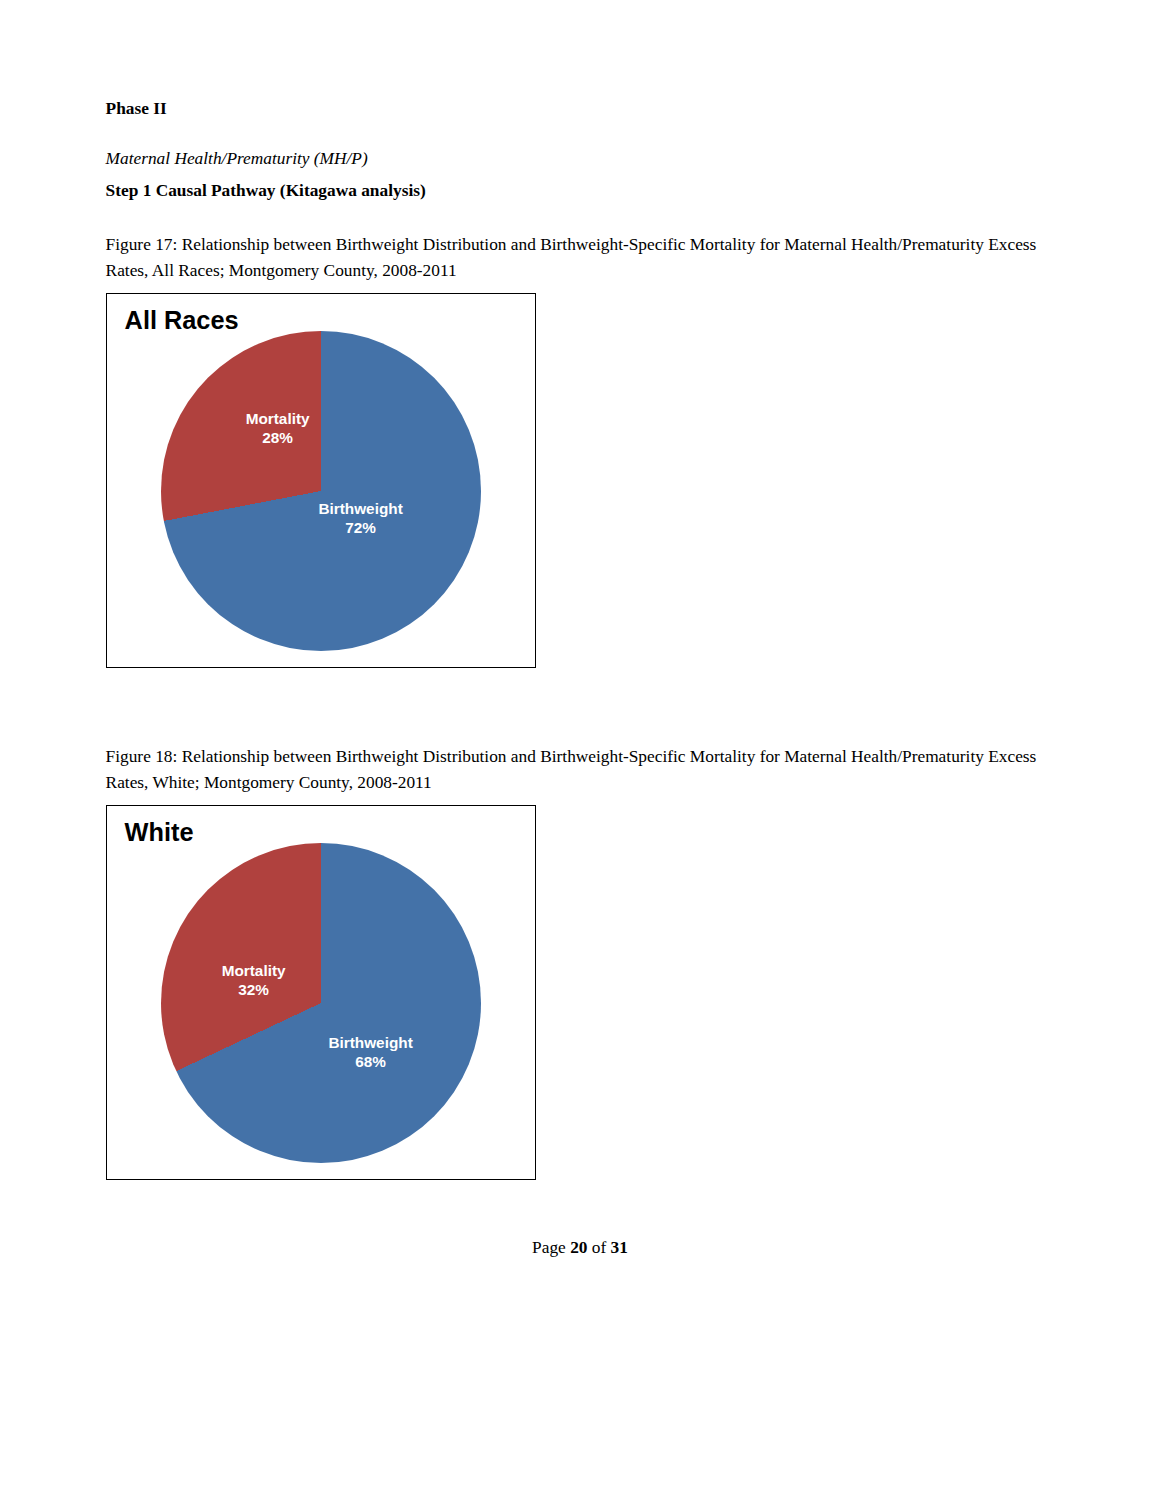Phase II
Maternal Health/Prematurity (MH/P)
Step 1 Causal Pathway (Kitagawa analysis)
Figure 17: Relationship between Birthweight Distribution and Birthweight-Specific Mortality for Maternal Health/Prematurity Excess Rates, All Races; Montgomery County, 2008-2011
All Races
Mortality
28%
Birthweight
72%
Figure 18: Relationship between Birthweight Distribution and Birthweight-Specific Mortality for Maternal Health/Prematurity Excess Rates, White; Montgomery County, 2008-2011
White
Mortality
32%
Birthweight
68%
Page 20 of 31